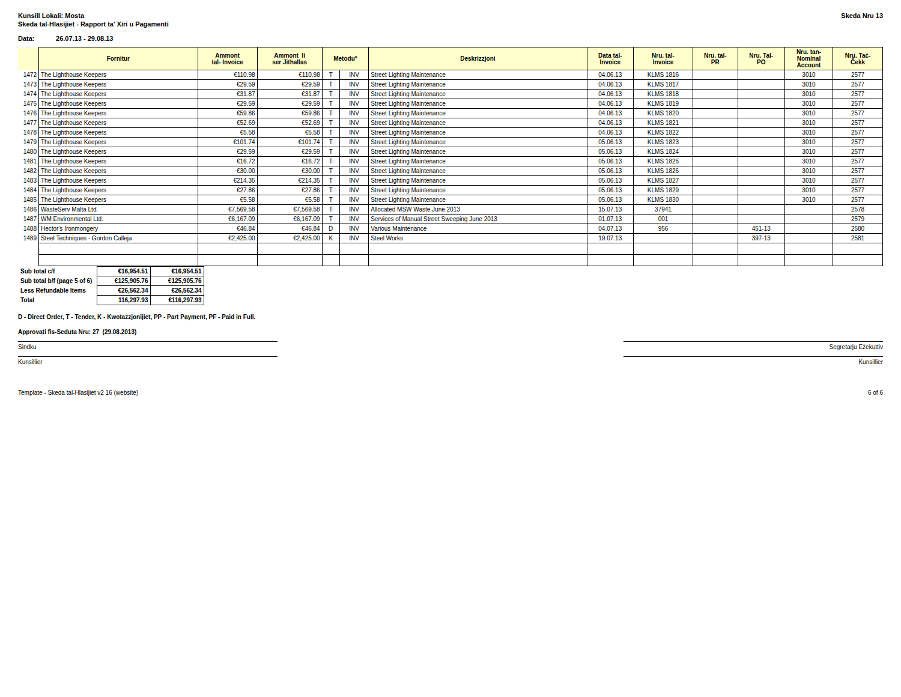Kunsill Lokali: Mosta
Skeda Nru 13
Skeda tal-Hlasijiet - Rapport ta' Xiri u Pagamenti
Data: 26.07.13 - 29.08.13
| | Fornitur | Ammont tal- Invoice | Ammont li ser Jithallas | Metodu* | Deskrizzjoni | Data tal- Invoice | Nru. tal- Invoice | Nru. tal- PR | Nru. Tal- PO | Nru. tan- Nominal Account | Nru. Taċ- Čekk |
| --- | --- | --- | --- | --- | --- | --- | --- | --- | --- | --- | --- |
| 1472 | The Lighthouse Keepers | €110.98 | €110.98 | T | INV | Street Lighting Maintenance | 04.06.13 | KLMS 1816 | | | 3010 | 2577 |
| 1473 | The Lighthouse Keepers | €29.59 | €29.59 | T | INV | Street Lighting Maintenance | 04.06.13 | KLMS 1817 | | | 3010 | 2577 |
| 1474 | The Lighthouse Keepers | €31.87 | €31.87 | T | INV | Street Lighting Maintenance | 04.06.13 | KLMS 1818 | | | 3010 | 2577 |
| 1475 | The Lighthouse Keepers | €29.59 | €29.59 | T | INV | Street Lighting Maintenance | 04.06.13 | KLMS 1819 | | | 3010 | 2577 |
| 1476 | The Lighthouse Keepers | €59.86 | €59.86 | T | INV | Street Lighting Maintenance | 04.06.13 | KLMS 1820 | | | 3010 | 2577 |
| 1477 | The Lighthouse Keepers | €52.69 | €52.69 | T | INV | Street Lighting Maintenance | 04.06.13 | KLMS 1821 | | | 3010 | 2577 |
| 1478 | The Lighthouse Keepers | €5.58 | €5.58 | T | INV | Street Lighting Maintenance | 04.06.13 | KLMS 1822 | | | 3010 | 2577 |
| 1479 | The Lighthouse Keepers | €101.74 | €101.74 | T | INV | Street Lighting Maintenance | 05.06.13 | KLMS 1823 | | | 3010 | 2577 |
| 1480 | The Lighthouse Keepers | €29.59 | €29.59 | T | INV | Street Lighting Maintenance | 05.06.13 | KLMS 1824 | | | 3010 | 2577 |
| 1481 | The Lighthouse Keepers | €16.72 | €16.72 | T | INV | Street Lighting Maintenance | 05.06.13 | KLMS 1825 | | | 3010 | 2577 |
| 1482 | The Lighthouse Keepers | €30.00 | €30.00 | T | INV | Street Lighting Maintenance | 05.06.13 | KLMS 1826 | | | 3010 | 2577 |
| 1483 | The Lighthouse Keepers | €214.35 | €214.35 | T | INV | Street Lighting Maintenance | 05.06.13 | KLMS 1827 | | | 3010 | 2577 |
| 1484 | The Lighthouse Keepers | €27.86 | €27.86 | T | INV | Street Lighting Maintenance | 05.06.13 | KLMS 1829 | | | 3010 | 2577 |
| 1485 | The Lighthouse Keepers | €5.58 | €5.58 | T | INV | Street Lighting Maintenance | 05.06.13 | KLMS 1830 | | | 3010 | 2577 |
| 1486 | WasteServ Malta Ltd. | €7,569.58 | €7,569.58 | T | INV | Allocated MSW Waste June 2013 | 15.07.13 | 37941 | | | | 2578 |
| 1487 | WM Environmental Ltd. | €6,167.09 | €6,167.09 | T | INV | Services of Manual Street Sweeping June 2013 | 01.07.13 | 001 | | | | 2579 |
| 1488 | Hector's Ironmongery | €46.84 | €46.84 | D | INV | Various Maintenance | 04.07.13 | 956 | | 451-13 | | 2580 |
| 1489 | Steel Techniques - Gordon Calleja | €2,425.00 | €2,425.00 | K | INV | Steel Works | 19.07.13 | | | 397-13 | | 2581 |
| Sub total c/f | €16,954.51 | €16,954.51 |
| Sub total b/f (page 5 of 6) | €125,905.76 | €125,905.76 |
| Less Refundable Items | €26,562.34 | €26,562.34 |
| Total | 116,297.93 | €116,297.93 |
D - Direct Order, T - Tender, K - Kwotazzjonijiet, PP - Part Payment, PF - Paid in Full.
Approvati fis-Seduta Nru: 27 (29.08.2013)
Sindku
Segretarju Eżekuttiv
Kunsillier
Kunsillier
Template - Skeda tal-Hlasijiet v2 16 (website)
6 of 6